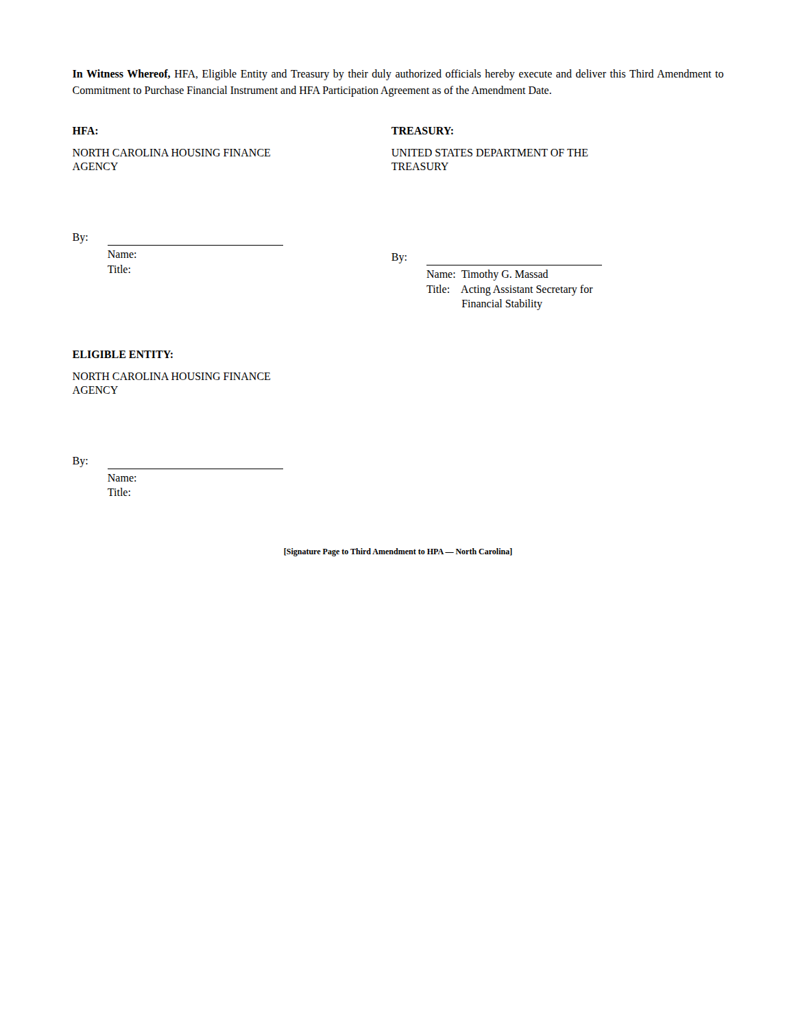In Witness Whereof, HFA, Eligible Entity and Treasury by their duly authorized officials hereby execute and deliver this Third Amendment to Commitment to Purchase Financial Instrument and HFA Participation Agreement as of the Amendment Date.
| HFA: NORTH CAROLINA HOUSING FINANCE AGENCY By: Name: Title: | TREASURY: UNITED STATES DEPARTMENT OF THE TREASURY By: Name: Timothy G. Massad Title: Acting Assistant Secretary for Financial Stability |
ELIGIBLE ENTITY:
NORTH CAROLINA HOUSING FINANCE
AGENCY
By:
Name:
Title:
[Signature Page to Third Amendment to HPA — North Carolina]